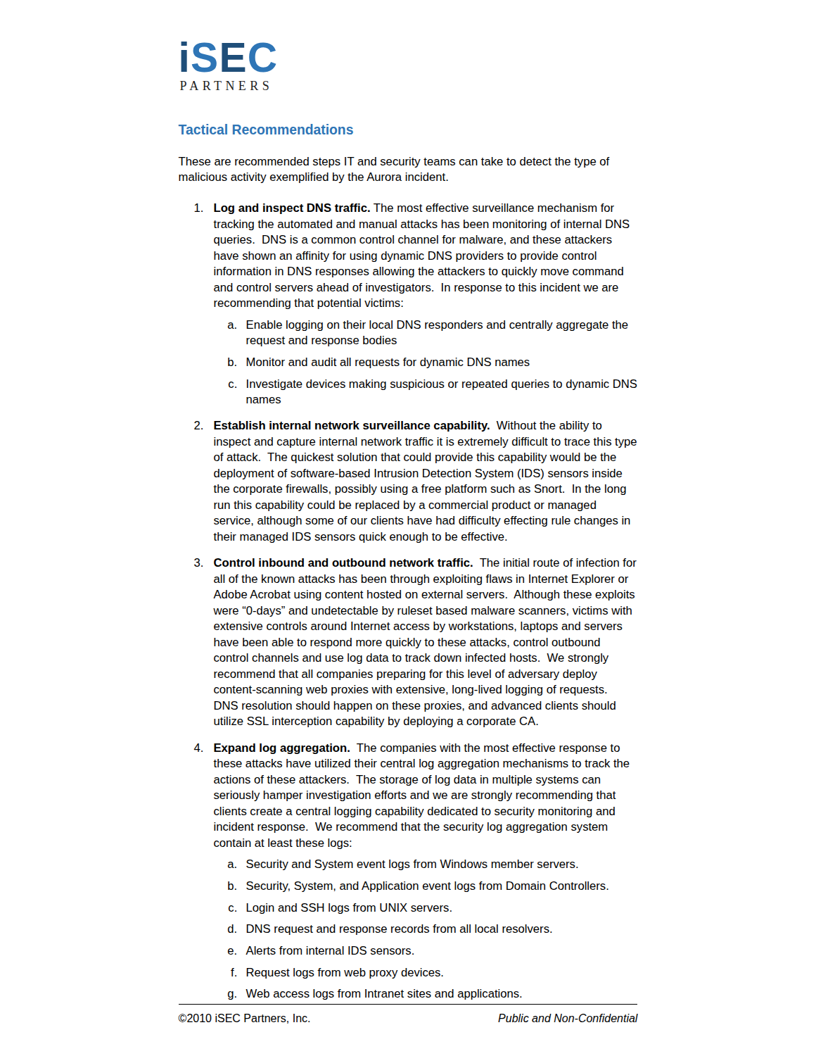iSEC
PARTNERS
Tactical Recommendations
These are recommended steps IT and security teams can take to detect the type of malicious activity exemplified by the Aurora incident.
Log and inspect DNS traffic. The most effective surveillance mechanism for tracking the automated and manual attacks has been monitoring of internal DNS queries. DNS is a common control channel for malware, and these attackers have shown an affinity for using dynamic DNS providers to provide control information in DNS responses allowing the attackers to quickly move command and control servers ahead of investigators. In response to this incident we are recommending that potential victims:
Enable logging on their local DNS responders and centrally aggregate the request and response bodies
Monitor and audit all requests for dynamic DNS names
Investigate devices making suspicious or repeated queries to dynamic DNS names
Establish internal network surveillance capability. Without the ability to inspect and capture internal network traffic it is extremely difficult to trace this type of attack. The quickest solution that could provide this capability would be the deployment of software-based Intrusion Detection System (IDS) sensors inside the corporate firewalls, possibly using a free platform such as Snort. In the long run this capability could be replaced by a commercial product or managed service, although some of our clients have had difficulty effecting rule changes in their managed IDS sensors quick enough to be effective.
Control inbound and outbound network traffic. The initial route of infection for all of the known attacks has been through exploiting flaws in Internet Explorer or Adobe Acrobat using content hosted on external servers. Although these exploits were “0-days” and undetectable by ruleset based malware scanners, victims with extensive controls around Internet access by workstations, laptops and servers have been able to respond more quickly to these attacks, control outbound control channels and use log data to track down infected hosts. We strongly recommend that all companies preparing for this level of adversary deploy content-scanning web proxies with extensive, long-lived logging of requests. DNS resolution should happen on these proxies, and advanced clients should utilize SSL interception capability by deploying a corporate CA.
Expand log aggregation. The companies with the most effective response to these attacks have utilized their central log aggregation mechanisms to track the actions of these attackers. The storage of log data in multiple systems can seriously hamper investigation efforts and we are strongly recommending that clients create a central logging capability dedicated to security monitoring and incident response. We recommend that the security log aggregation system contain at least these logs:
Security and System event logs from Windows member servers.
Security, System, and Application event logs from Domain Controllers.
Login and SSH logs from UNIX servers.
DNS request and response records from all local resolvers.
Alerts from internal IDS sensors.
Request logs from web proxy devices.
Web access logs from Intranet sites and applications.
©2010 iSEC Partners, Inc.
Public and Non-Confidential